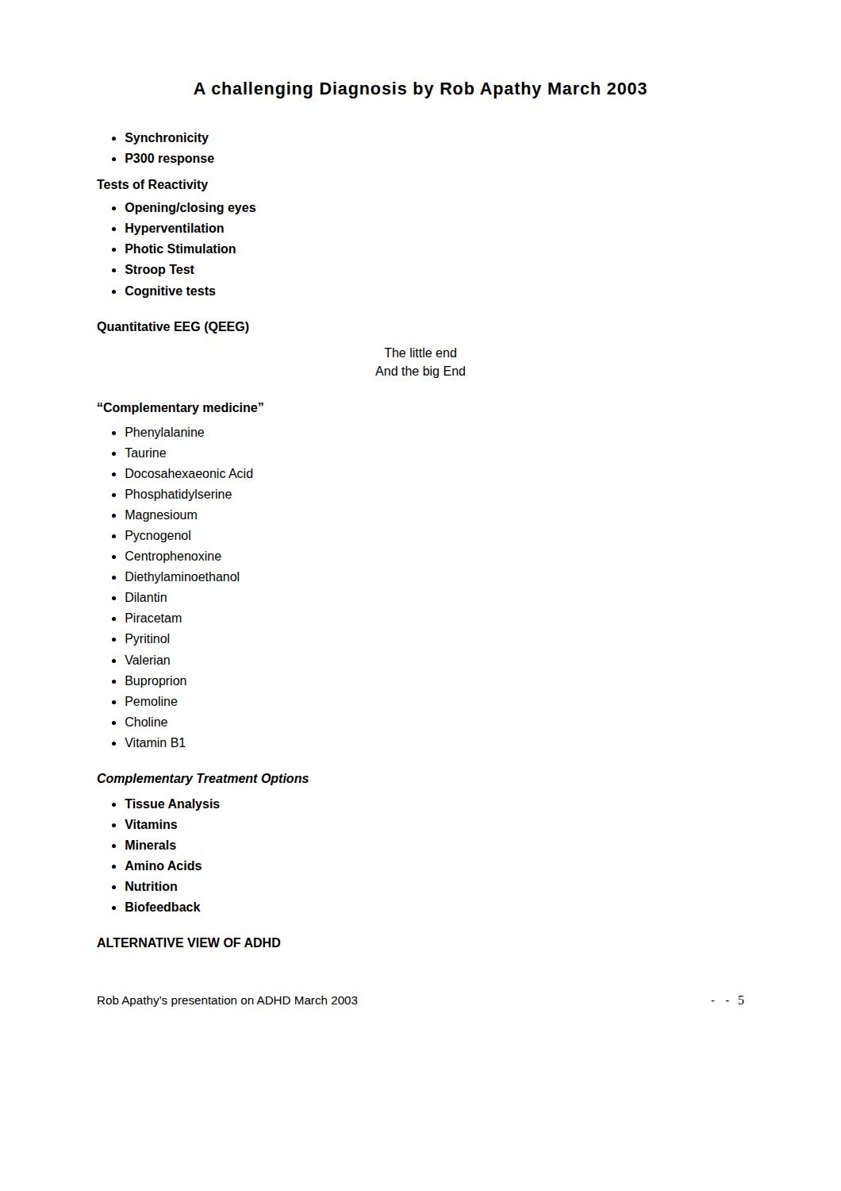A challenging Diagnosis by Rob Apathy March 2003
Synchronicity
P300 response
Tests of Reactivity
Opening/closing eyes
Hyperventilation
Photic Stimulation
Stroop Test
Cognitive tests
Quantitative EEG (QEEG)
The little end And the big End
“Complementary medicine”
Phenylalanine
Taurine
Docosahexaeonic Acid
Phosphatidylserine
Magnesioum
Pycnogenol
Centrophenoxine
Diethylaminoethanol
Dilantin
Piracetam
Pyritinol
Valerian
Buproprion
Pemoline
Choline
Vitamin B1
Complementary Treatment Options
Tissue Analysis
Vitamins
Minerals
Amino Acids
Nutrition
Biofeedback
ALTERNATIVE VIEW OF ADHD
Rob Apathy’s presentation on ADHD March 2003 - -5